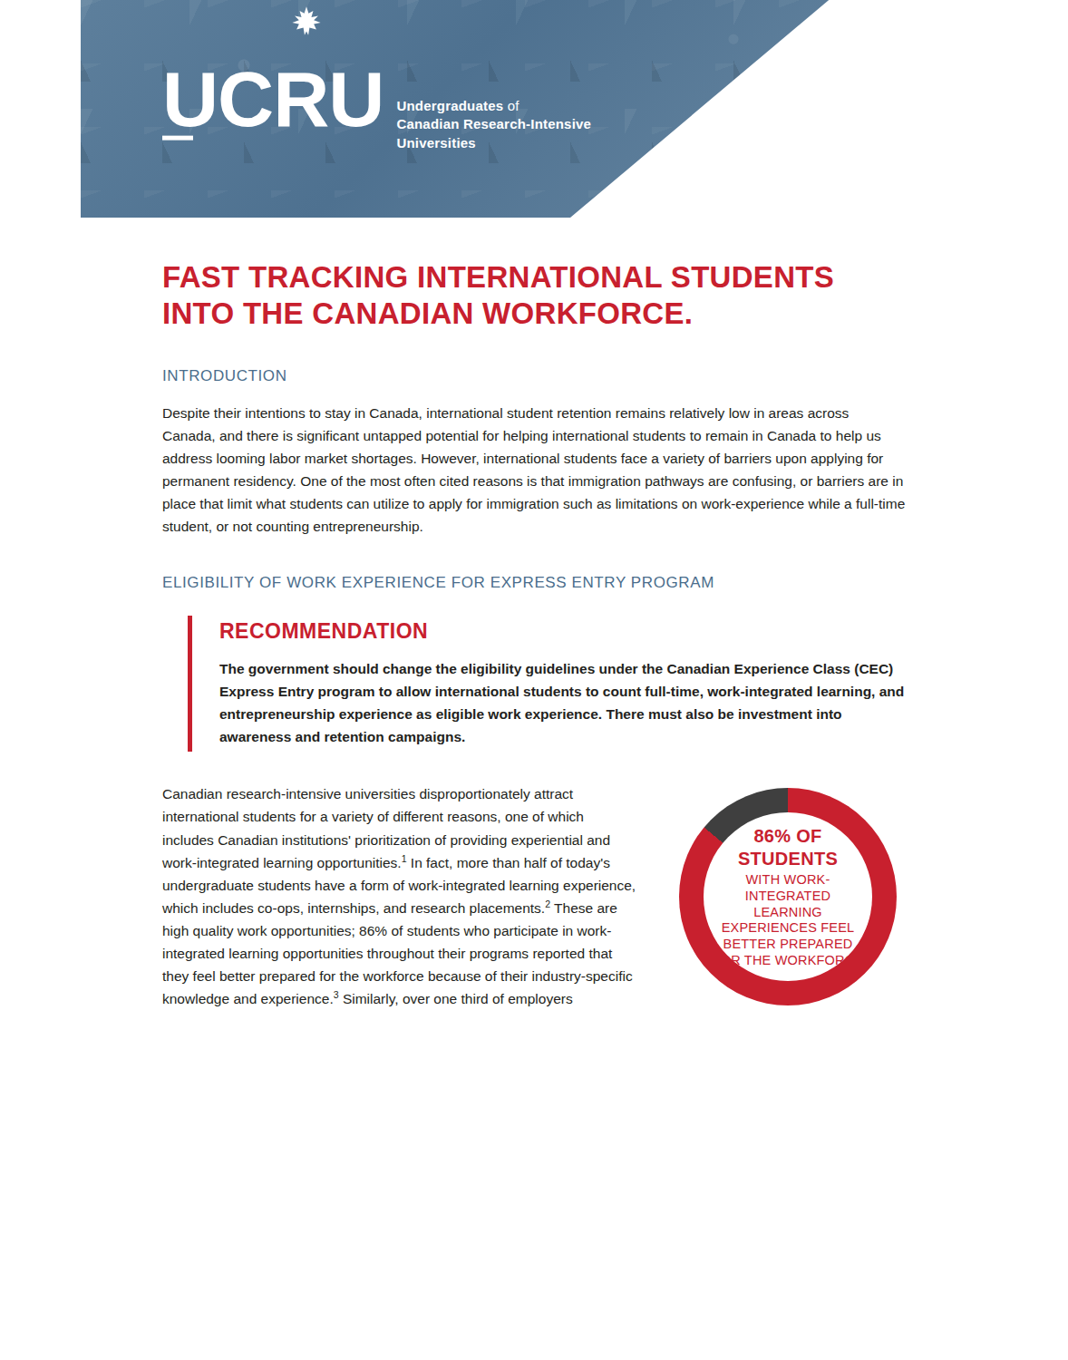UCRU
Undergraduates of
Canadian Research-Intensive
Universities
Fast Tracking International Students into the Canadian Workforce.
Introduction
Despite their intentions to stay in Canada, international student retention remains relatively low in areas across Canada, and there is significant untapped potential for helping international students to remain in Canada to help us address looming labor market shortages. However, international students face a variety of barriers upon applying for permanent residency. One of the most often cited reasons is that immigration pathways are confusing, or barriers are in place that limit what students can utilize to apply for immigration such as limitations on work-experience while a full-time student, or not counting entrepreneurship.
Eligibility of Work Experience for Express Entry Program
Recommendation
The government should change the eligibility guidelines under the Canadian Experience Class (CEC) Express Entry program to allow international students to count full-time, work-integrated learning, and entrepreneurship experience as eligible work experience. There must also be investment into awareness and retention campaigns.
Canadian research-intensive universities disproportionately attract international students for a variety of different reasons, one of which includes Canadian institutions' prioritization of providing experiential and work-integrated learning opportunities.1 In fact, more than half of today's undergraduate students have a form of work-integrated learning experience, which includes co-ops, internships, and research placements.2 These are high quality work opportunities; 86% of students who participate in work-integrated learning opportunities throughout their programs reported that they feel better prepared for the workforce because of their industry-specific knowledge and experience.3 Similarly, over one third of employers
86% of students with work-integrated learning experiences feel better prepared for the workforce